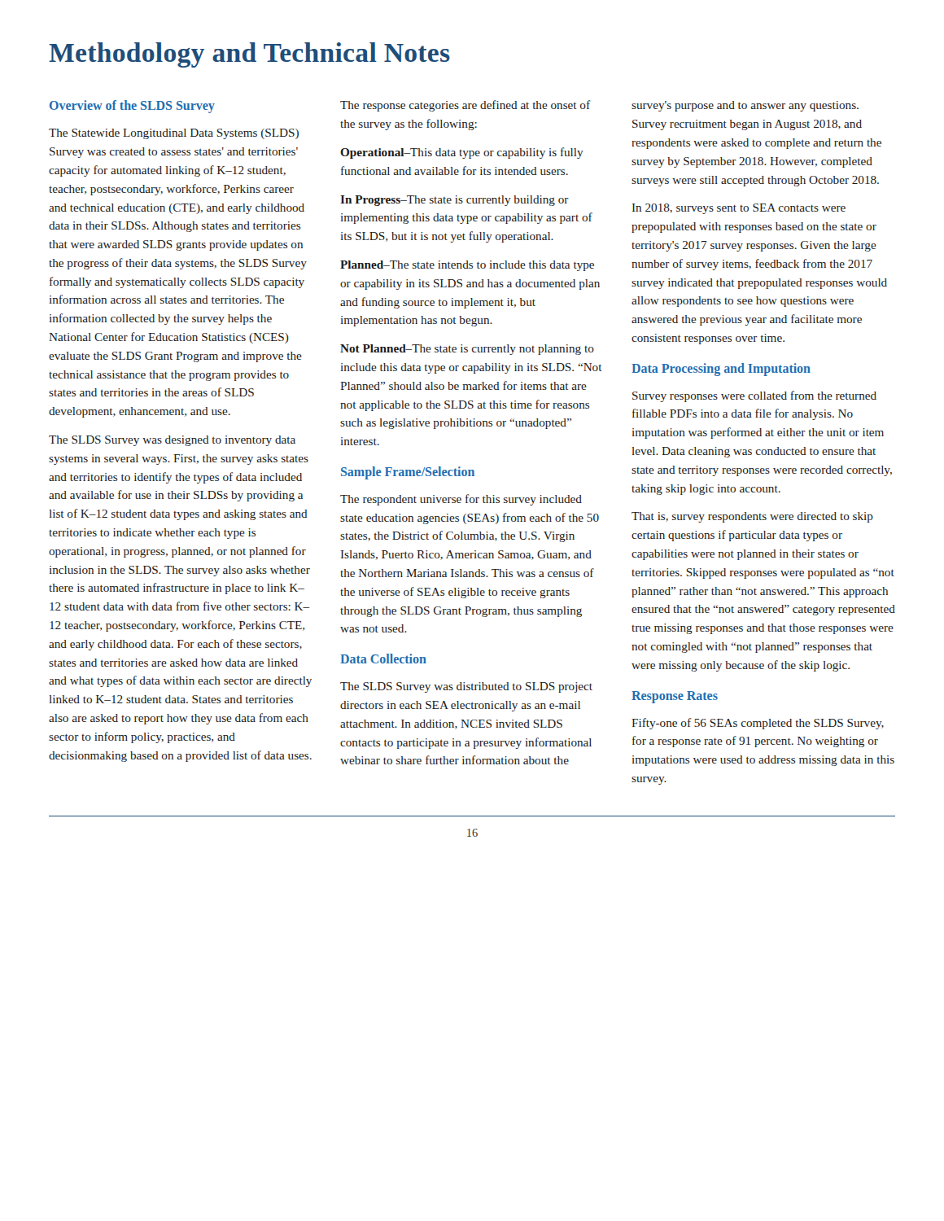Methodology and Technical Notes
Overview of the SLDS Survey
The Statewide Longitudinal Data Systems (SLDS) Survey was created to assess states' and territories' capacity for automated linking of K–12 student, teacher, postsecondary, workforce, Perkins career and technical education (CTE), and early childhood data in their SLDSs. Although states and territories that were awarded SLDS grants provide updates on the progress of their data systems, the SLDS Survey formally and systematically collects SLDS capacity information across all states and territories. The information collected by the survey helps the National Center for Education Statistics (NCES) evaluate the SLDS Grant Program and improve the technical assistance that the program provides to states and territories in the areas of SLDS development, enhancement, and use.
The SLDS Survey was designed to inventory data systems in several ways. First, the survey asks states and territories to identify the types of data included and available for use in their SLDSs by providing a list of K–12 student data types and asking states and territories to indicate whether each type is operational, in progress, planned, or not planned for inclusion in the SLDS. The survey also asks whether there is automated infrastructure in place to link K–12 student data with data from five other sectors: K–12 teacher, postsecondary, workforce, Perkins CTE, and early childhood data. For each of these sectors, states and territories are asked how data are linked and what types of data within each sector are directly linked to K–12 student data. States and territories also are asked to report how they use data from each sector to inform policy, practices, and decisionmaking based on a provided list of data uses. The response categories are defined at the onset of the survey as the following:
Operational–This data type or capability is fully functional and available for its intended users.
In Progress–The state is currently building or implementing this data type or capability as part of its SLDS, but it is not yet fully operational.
Planned–The state intends to include this data type or capability in its SLDS and has a documented plan and funding source to implement it, but implementation has not begun.
Not Planned–The state is currently not planning to include this data type or capability in its SLDS. “Not Planned” should also be marked for items that are not applicable to the SLDS at this time for reasons such as legislative prohibitions or “unadopted” interest.
Sample Frame/Selection
The respondent universe for this survey included state education agencies (SEAs) from each of the 50 states, the District of Columbia, the U.S. Virgin Islands, Puerto Rico, American Samoa, Guam, and the Northern Mariana Islands. This was a census of the universe of SEAs eligible to receive grants through the SLDS Grant Program, thus sampling was not used.
Data Collection
The SLDS Survey was distributed to SLDS project directors in each SEA electronically as an e-mail attachment. In addition, NCES invited SLDS contacts to participate in a presurvey informational webinar to share further information about the survey's purpose and to answer any questions. Survey recruitment began in August 2018, and respondents were asked to complete and return the survey by September 2018. However, completed surveys were still accepted through October 2018.
In 2018, surveys sent to SEA contacts were prepopulated with responses based on the state or territory's 2017 survey responses. Given the large number of survey items, feedback from the 2017 survey indicated that prepopulated responses would allow respondents to see how questions were answered the previous year and facilitate more consistent responses over time.
Data Processing and Imputation
Survey responses were collated from the returned fillable PDFs into a data file for analysis. No imputation was performed at either the unit or item level. Data cleaning was conducted to ensure that state and territory responses were recorded correctly, taking skip logic into account.
That is, survey respondents were directed to skip certain questions if particular data types or capabilities were not planned in their states or territories. Skipped responses were populated as “not planned” rather than “not answered.” This approach ensured that the “not answered” category represented true missing responses and that those responses were not comingled with “not planned” responses that were missing only because of the skip logic.
Response Rates
Fifty-one of 56 SEAs completed the SLDS Survey, for a response rate of 91 percent. No weighting or imputations were used to address missing data in this survey.
16